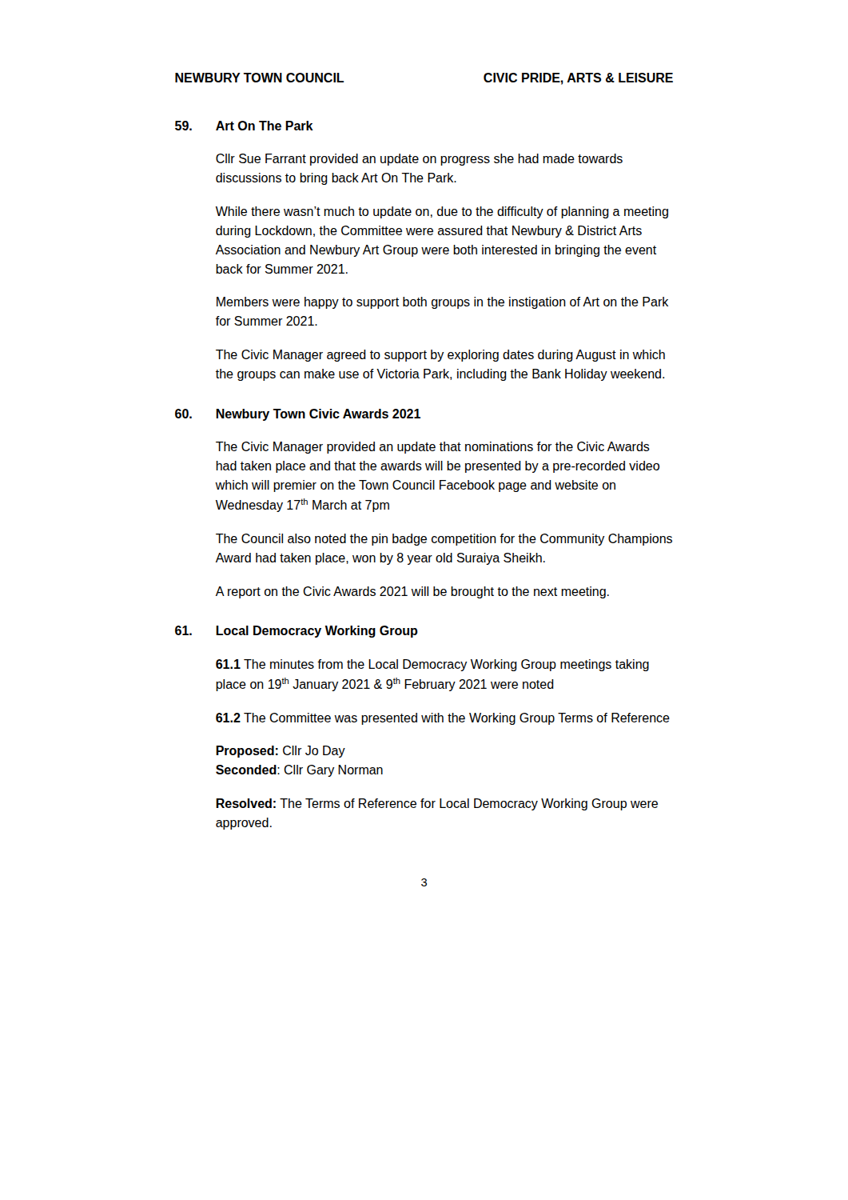NEWBURY TOWN COUNCIL
CIVIC PRIDE, ARTS & LEISURE
59.
Art On The Park
Cllr Sue Farrant provided an update on progress she had made towards discussions to bring back Art On The Park.
While there wasn’t much to update on, due to the difficulty of planning a meeting during Lockdown, the Committee were assured that Newbury & District Arts Association and Newbury Art Group were both interested in bringing the event back for Summer 2021.
Members were happy to support both groups in the instigation of Art on the Park for Summer 2021.
The Civic Manager agreed to support by exploring dates during August in which the groups can make use of Victoria Park, including the Bank Holiday weekend.
60.
Newbury Town Civic Awards 2021
The Civic Manager provided an update that nominations for the Civic Awards had taken place and that the awards will be presented by a pre-recorded video which will premier on the Town Council Facebook page and website on Wednesday 17th March at 7pm
The Council also noted the pin badge competition for the Community Champions Award had taken place, won by 8 year old Suraiya Sheikh.
A report on the Civic Awards 2021 will be brought to the next meeting.
61.
Local Democracy Working Group
61.1 The minutes from the Local Democracy Working Group meetings taking place on 19th January 2021 & 9th February 2021 were noted
61.2 The Committee was presented with the Working Group Terms of Reference
Proposed: Cllr Jo Day
Seconded: Cllr Gary Norman
Resolved: The Terms of Reference for Local Democracy Working Group were approved.
3